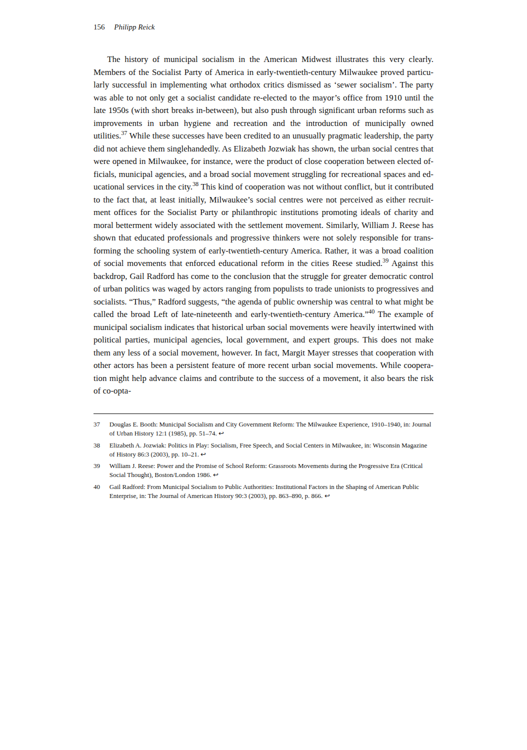156 Philipp Reick
The history of municipal socialism in the American Midwest illustrates this very clearly. Members of the Socialist Party of America in early-twentieth-century Milwaukee proved particularly successful in implementing what orthodox critics dismissed as ‘sewer socialism’. The party was able to not only get a socialist candidate re-elected to the mayor’s office from 1910 until the late 1950s (with short breaks in-between), but also push through significant urban reforms such as improvements in urban hygiene and recreation and the introduction of municipally owned utilities.37 While these successes have been credited to an unusually pragmatic leadership, the party did not achieve them singlehandedly. As Elizabeth Jozwiak has shown, the urban social centres that were opened in Milwaukee, for instance, were the product of close cooperation between elected officials, municipal agencies, and a broad social movement struggling for recreational spaces and educational services in the city.38 This kind of cooperation was not without conflict, but it contributed to the fact that, at least initially, Milwaukee’s social centres were not perceived as either recruitment offices for the Socialist Party or philanthropic institutions promoting ideals of charity and moral betterment widely associated with the settlement movement. Similarly, William J. Reese has shown that educated professionals and progressive thinkers were not solely responsible for transforming the schooling system of early-twentieth-century America. Rather, it was a broad coalition of social movements that enforced educational reform in the cities Reese studied.39 Against this backdrop, Gail Radford has come to the conclusion that the struggle for greater democratic control of urban politics was waged by actors ranging from populists to trade unionists to progressives and socialists. “Thus,” Radford suggests, “the agenda of public ownership was central to what might be called the broad Left of late-nineteenth and early-twentieth-century America.”40 The example of municipal socialism indicates that historical urban social movements were heavily intertwined with political parties, municipal agencies, local government, and expert groups. This does not make them any less of a social movement, however. In fact, Margit Mayer stresses that cooperation with other actors has been a persistent feature of more recent urban social movements. While cooperation might help advance claims and contribute to the success of a movement, it also bears the risk of co-opta-
37 Douglas E. Booth: Municipal Socialism and City Government Reform: The Milwaukee Experience, 1910–1940, in: Journal of Urban History 12:1 (1985), pp. 51–74. ↩
38 Elizabeth A. Jozwiak: Politics in Play: Socialism, Free Speech, and Social Centers in Milwaukee, in: Wisconsin Magazine of History 86:3 (2003), pp. 10–21. ↩
39 William J. Reese: Power and the Promise of School Reform: Grassroots Movements during the Progressive Era (Critical Social Thought), Boston/London 1986. ↩
40 Gail Radford: From Municipal Socialism to Public Authorities: Institutional Factors in the Shaping of American Public Enterprise, in: The Journal of American History 90:3 (2003), pp. 863–890, p. 866. ↩